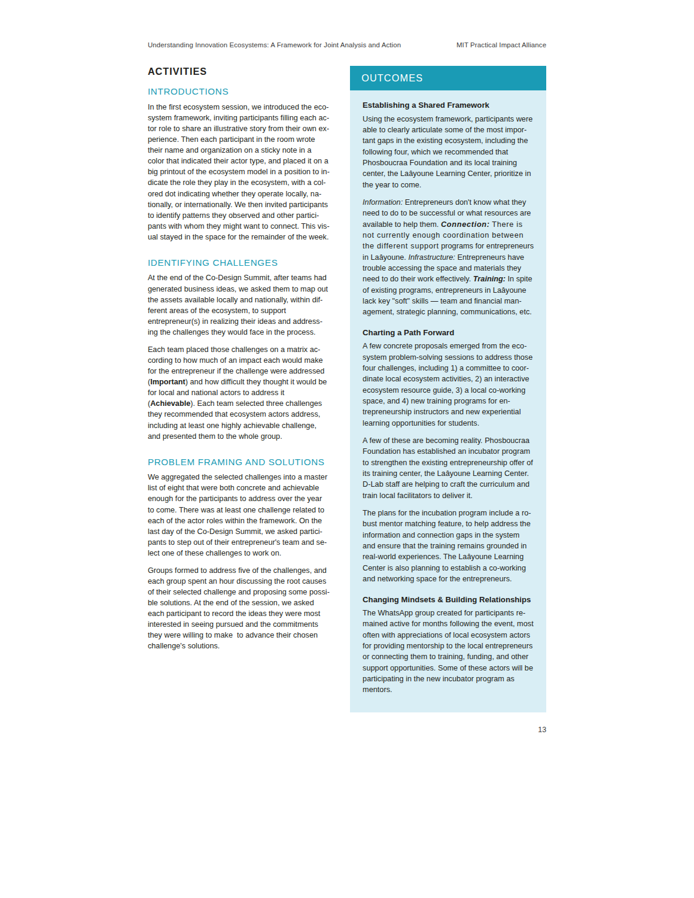Understanding Innovation Ecosystems: A Framework for Joint Analysis and Action
MIT Practical Impact Alliance
Activities
Introductions
In the first ecosystem session, we introduced the ecosystem framework, inviting participants filling each actor role to share an illustrative story from their own experience. Then each participant in the room wrote their name and organization on a sticky note in a color that indicated their actor type, and placed it on a big printout of the ecosystem model in a position to indicate the role they play in the ecosystem, with a colored dot indicating whether they operate locally, nationally, or internationally. We then invited participants to identify patterns they observed and other participants with whom they might want to connect. This visual stayed in the space for the remainder of the week.
Identifying Challenges
At the end of the Co-Design Summit, after teams had generated business ideas, we asked them to map out the assets available locally and nationally, within different areas of the ecosystem, to support entrepreneur(s) in realizing their ideas and addressing the challenges they would face in the process.
Each team placed those challenges on a matrix according to how much of an impact each would make for the entrepreneur if the challenge were addressed (Important) and how difficult they thought it would be for local and national actors to address it (Achievable). Each team selected three challenges they recommended that ecosystem actors address, including at least one highly achievable challenge, and presented them to the whole group.
Problem Framing and Solutions
We aggregated the selected challenges into a master list of eight that were both concrete and achievable enough for the participants to address over the year to come. There was at least one challenge related to each of the actor roles within the framework. On the last day of the Co-Design Summit, we asked participants to step out of their entrepreneur's team and select one of these challenges to work on.
Groups formed to address five of the challenges, and each group spent an hour discussing the root causes of their selected challenge and proposing some possible solutions. At the end of the session, we asked each participant to record the ideas they were most interested in seeing pursued and the commitments they were willing to make to advance their chosen challenge's solutions.
Outcomes
Establishing a Shared Framework
Using the ecosystem framework, participants were able to clearly articulate some of the most important gaps in the existing ecosystem, including the following four, which we recommended that Phosboucraa Foundation and its local training center, the Laâyoune Learning Center, prioritize in the year to come.
Information: Entrepreneurs don't know what they need to do to be successful or what resources are available to help them. Connection: There is not currently enough coordination between the different support programs for entrepreneurs in Laâyoune. Infrastructure: Entrepreneurs have trouble accessing the space and materials they need to do their work effectively. Training: In spite of existing programs, entrepreneurs in Laâyoune lack key "soft" skills — team and financial management, strategic planning, communications, etc.
Charting a Path Forward
A few concrete proposals emerged from the ecosystem problem-solving sessions to address those four challenges, including 1) a committee to coordinate local ecosystem activities, 2) an interactive ecosystem resource guide, 3) a local co-working space, and 4) new training programs for entrepreneurship instructors and new experiential learning opportunities for students.
A few of these are becoming reality. Phosboucraa Foundation has established an incubator program to strengthen the existing entrepreneurship offer of its training center, the Laâyoune Learning Center. D-Lab staff are helping to craft the curriculum and train local facilitators to deliver it.
The plans for the incubation program include a robust mentor matching feature, to help address the information and connection gaps in the system and ensure that the training remains grounded in real-world experiences. The Laâyoune Learning Center is also planning to establish a co-working and networking space for the entrepreneurs.
Changing Mindsets & Building Relationships
The WhatsApp group created for participants remained active for months following the event, most often with appreciations of local ecosystem actors for providing mentorship to the local entrepreneurs or connecting them to training, funding, and other support opportunities. Some of these actors will be participating in the new incubator program as mentors.
13